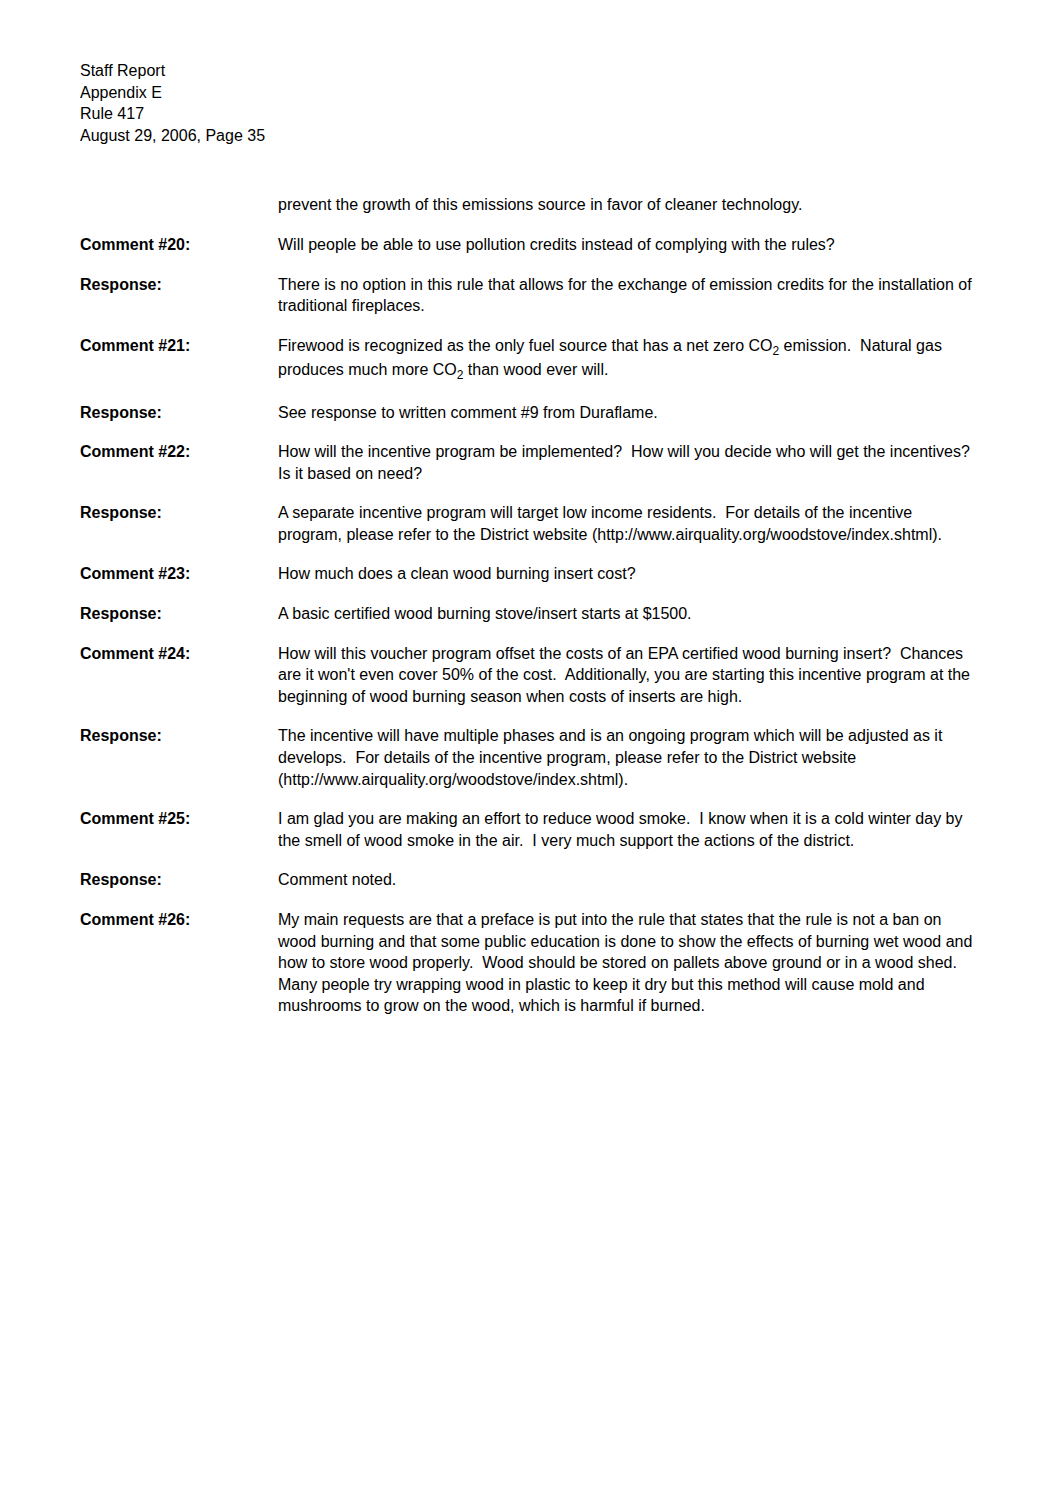Staff Report
Appendix E
Rule 417
August 29, 2006, Page 35
| | prevent the growth of this emissions source in favor of cleaner technology. |
| Comment #20: | Will people be able to use pollution credits instead of complying with the rules? |
| Response: | There is no option in this rule that allows for the exchange of emission credits for the installation of traditional fireplaces. |
| Comment #21: | Firewood is recognized as the only fuel source that has a net zero CO 2 emission. Natural gas produces much more CO 2 than wood ever will. |
| Response: | See response to written comment #9 from Duraflame. |
| Comment #22: | How will the incentive program be implemented? How will you decide who will get the incentives? Is it based on need? |
| Response: | A separate incentive program will target low income residents. For details of the incentive program, please refer to the District website (http://www.airquality.org/woodstove/index.shtml). |
| Comment #23: | How much does a clean wood burning insert cost? |
| Response: | A basic certified wood burning stove/insert starts at $1500. |
| Comment #24: | How will this voucher program offset the costs of an EPA certified wood burning insert? Chances are it won't even cover 50% of the cost. Additionally, you are starting this incentive program at the beginning of wood burning season when costs of inserts are high. |
| Response: | The incentive will have multiple phases and is an ongoing program which will be adjusted as it develops. For details of the incentive program, please refer to the District website (http://www.airquality.org/woodstove/index.shtml). |
| Comment #25: | I am glad you are making an effort to reduce wood smoke. I know when it is a cold winter day by the smell of wood smoke in the air. I very much support the actions of the district. |
| Response: | Comment noted. |
| Comment #26: | My main requests are that a preface is put into the rule that states that the rule is not a ban on wood burning and that some public education is done to show the effects of burning wet wood and how to store wood properly. Wood should be stored on pallets above ground or in a wood shed. Many people try wrapping wood in plastic to keep it dry but this method will cause mold and mushrooms to grow on the wood, which is harmful if burned. |